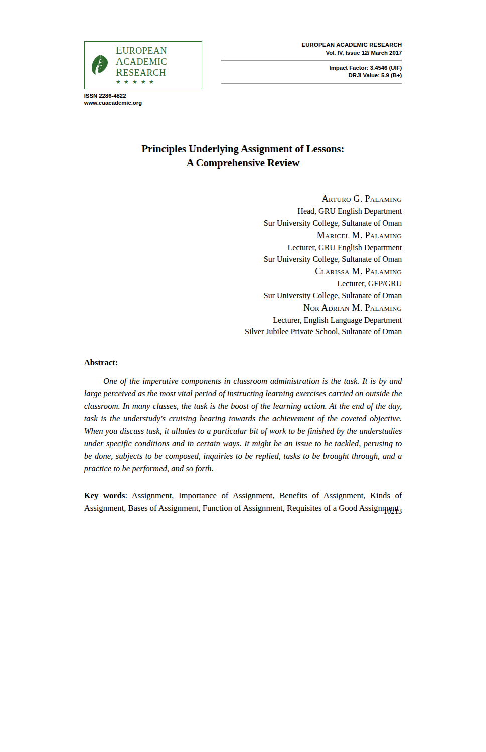EUROPEAN
ACADEMIC
RESEARCH
★ ★ ★ ★ ★
ISSN 2286-4822
www.euacademic.org
European Academic Research
Vol. IV, Issue 12/ March 2017
Impact Factor: 3.4546 (UIF)
DRJI Value: 5.9 (B+)
Principles Underlying Assignment of Lessons:
A Comprehensive Review
Arturo G. Palaming
Head, GRU English Department
Sur University College, Sultanate of Oman
Maricel M. Palaming
Lecturer, GRU English Department
Sur University College, Sultanate of Oman
Clarissa M. Palaming
Lecturer, GFP/GRU
Sur University College, Sultanate of Oman
Nor Adrian M. Palaming
Lecturer, English Language Department
Silver Jubilee Private School, Sultanate of Oman
Abstract:
One of the imperative components in classroom administration is the task. It is by and large perceived as the most vital period of instructing learning exercises carried on outside the classroom. In many classes, the task is the boost of the learning action. At the end of the day, task is the understudy's cruising bearing towards the achievement of the coveted objective. When you discuss task, it alludes to a particular bit of work to be finished by the understudies under specific conditions and in certain ways. It might be an issue to be tackled, perusing to be done, subjects to be composed, inquiries to be replied, tasks to be brought through, and a practice to be performed, and so forth.
Key words: Assignment, Importance of Assignment, Benefits of Assignment, Kinds of Assignment, Bases of Assignment, Function of Assignment, Requisites of a Good Assignment
10213